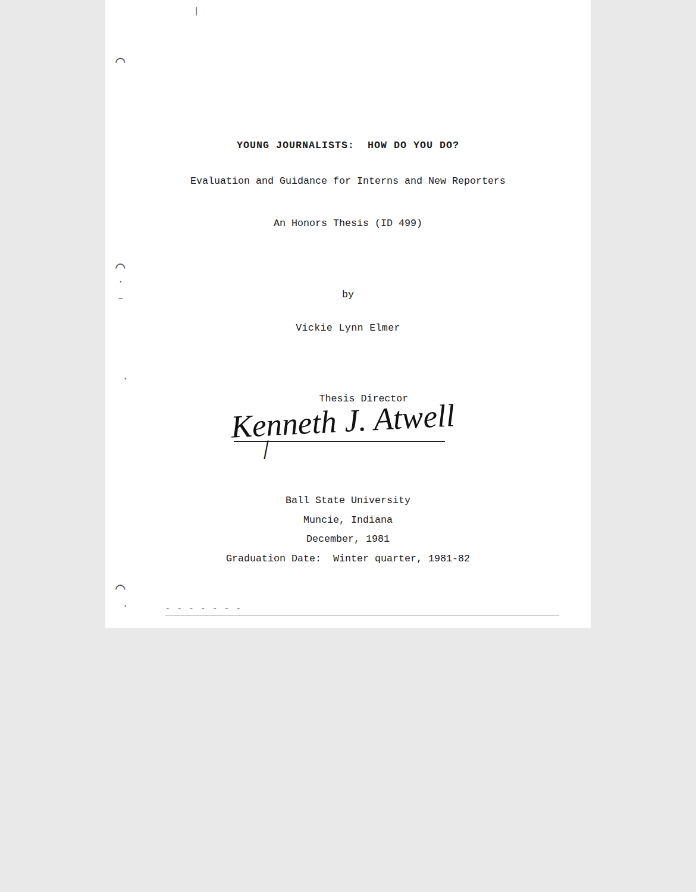| ⌒ ⌒ · – · ⌒ ·
YOUNG JOURNALISTS: HOW DO YOU DO?
Evaluation and Guidance for Interns and New Reporters
An Honors Thesis (ID 499)
by
Vickie Lynn Elmer
Thesis Director
Kenneth J. Atwell /
Ball State University
Muncie, Indiana
December, 1981
Graduation Date: Winter quarter, 1981-82
- - - - - - -